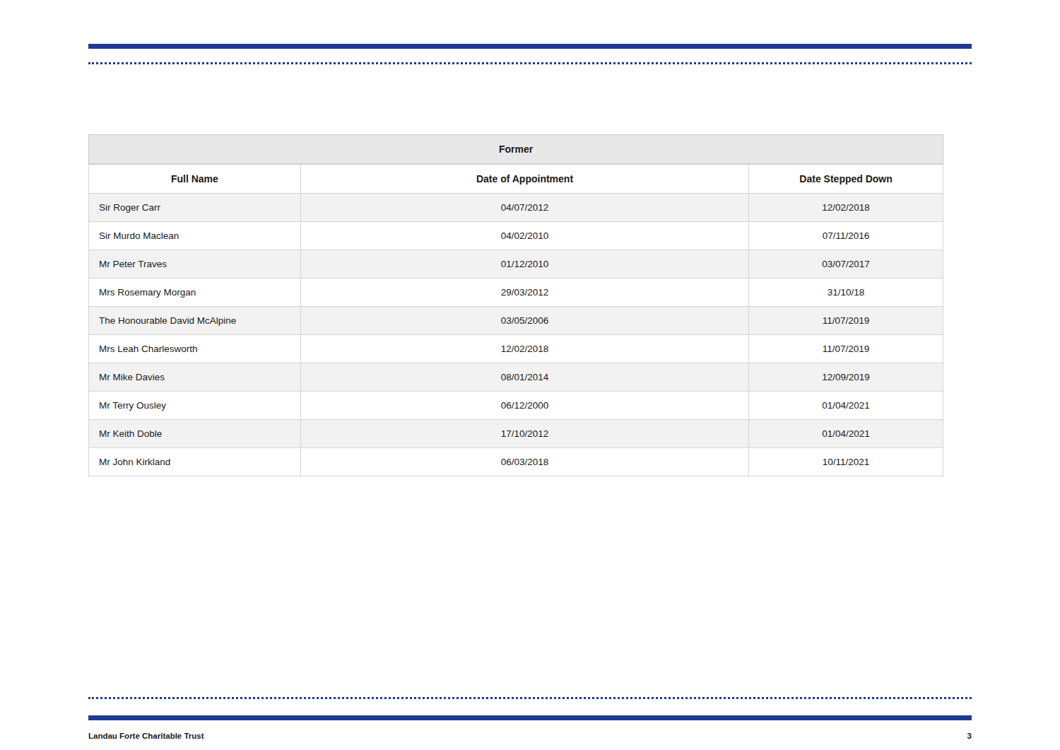Former
| Full Name | Date of Appointment | Date Stepped Down |
| --- | --- | --- |
| Sir Roger Carr | 04/07/2012 | 12/02/2018 |
| Sir Murdo Maclean | 04/02/2010 | 07/11/2016 |
| Mr Peter Traves | 01/12/2010 | 03/07/2017 |
| Mrs Rosemary Morgan | 29/03/2012 | 31/10/18 |
| The Honourable David McAlpine | 03/05/2006 | 11/07/2019 |
| Mrs Leah Charlesworth | 12/02/2018 | 11/07/2019 |
| Mr Mike Davies | 08/01/2014 | 12/09/2019 |
| Mr Terry Ousley | 06/12/2000 | 01/04/2021 |
| Mr Keith Doble | 17/10/2012 | 01/04/2021 |
| Mr John Kirkland | 06/03/2018 | 10/11/2021 |
Landau Forte Charitable Trust 3